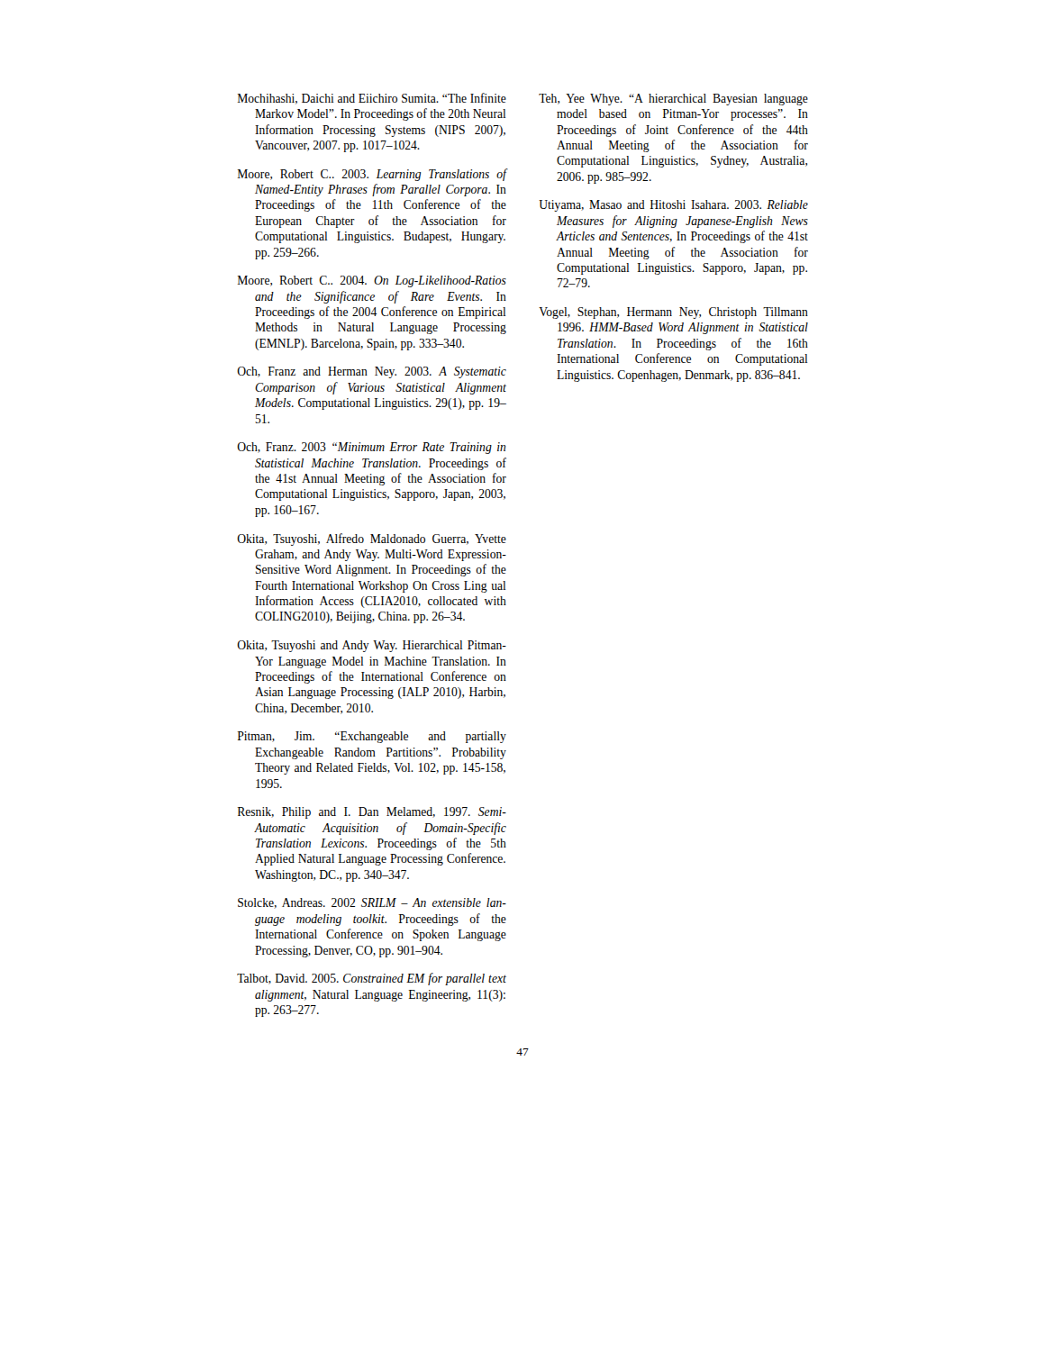Mochihashi, Daichi and Eiichiro Sumita. “The Infinite Markov Model”. In Proceedings of the 20th Neural Information Processing Systems (NIPS 2007), Vancouver, 2007. pp. 1017–1024.
Moore, Robert C.. 2003. Learning Translations of Named-Entity Phrases from Parallel Corpora. In Proceedings of the 11th Conference of the European Chapter of the Association for Computational Linguistics. Budapest, Hungary. pp. 259–266.
Moore, Robert C.. 2004. On Log-Likelihood-Ratios and the Significance of Rare Events. In Proceedings of the 2004 Conference on Empirical Methods in Natural Language Processing (EMNLP). Barcelona, Spain, pp. 333–340.
Och, Franz and Herman Ney. 2003. A Systematic Comparison of Various Statistical Alignment Models. Computational Linguistics. 29(1), pp. 19–51.
Och, Franz. 2003 “Minimum Error Rate Training in Statistical Machine Translation. Proceedings of the 41st Annual Meeting of the Association for Computational Linguistics, Sapporo, Japan, 2003, pp. 160–167.
Okita, Tsuyoshi, Alfredo Maldonado Guerra, Yvette Graham, and Andy Way. Multi-Word Expression-Sensitive Word Alignment. In Proceedings of the Fourth International Workshop On Cross Ling ual Information Access (CLIA2010, collocated with COLING2010), Beijing, China. pp. 26–34.
Okita, Tsuyoshi and Andy Way. Hierarchical Pitman-Yor Language Model in Machine Translation. In Proceedings of the International Conference on Asian Language Processing (IALP 2010), Harbin, China, December, 2010.
Pitman, Jim. “Exchangeable and partially Exchangeable Random Partitions”. Probability Theory and Related Fields, Vol. 102, pp. 145-158, 1995.
Resnik, Philip and I. Dan Melamed, 1997. Semi-Automatic Acquisition of Domain-Specific Translation Lexicons. Proceedings of the 5th Applied Natural Language Processing Conference. Washington, DC., pp. 340–347.
Stolcke, Andreas. 2002 SRILM – An extensible language modeling toolkit. Proceedings of the International Conference on Spoken Language Processing, Denver, CO, pp. 901–904.
Talbot, David. 2005. Constrained EM for parallel text alignment, Natural Language Engineering, 11(3): pp. 263–277.
Teh, Yee Whye. “A hierarchical Bayesian language model based on Pitman-Yor processes”. In Proceedings of Joint Conference of the 44th Annual Meeting of the Association for Computational Linguistics, Sydney, Australia, 2006. pp. 985–992.
Utiyama, Masao and Hitoshi Isahara. 2003. Reliable Measures for Aligning Japanese-English News Articles and Sentences, In Proceedings of the 41st Annual Meeting of the Association for Computational Linguistics. Sapporo, Japan, pp. 72–79.
Vogel, Stephan, Hermann Ney, Christoph Tillmann 1996. HMM-Based Word Alignment in Statistical Translation. In Proceedings of the 16th International Conference on Computational Linguistics. Copenhagen, Denmark, pp. 836–841.
47